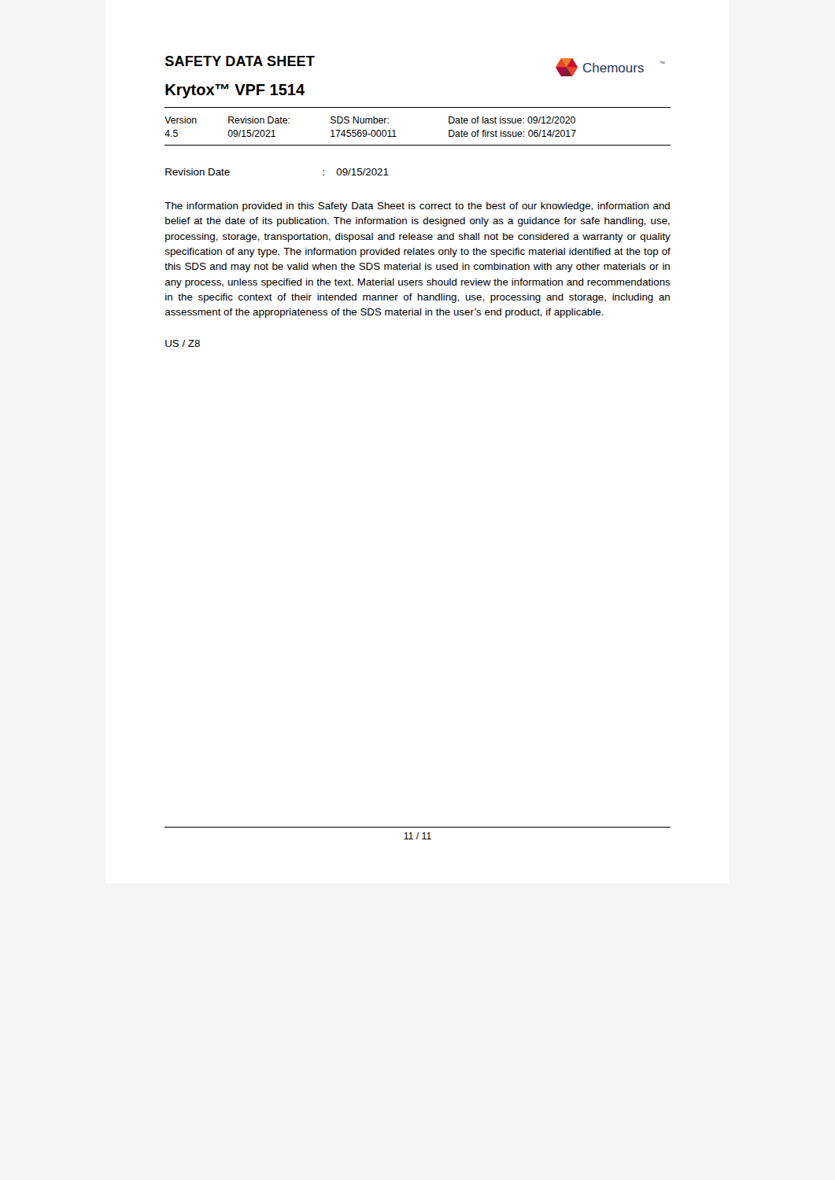SAFETY DATA SHEET
Krytox™ VPF 1514
Chemours ™
Version
4.5
Revision Date:
09/15/2021
SDS Number:
1745569-00011
Date of last issue: 09/12/2020
Date of first issue: 06/14/2017
Revision Date
:
09/15/2021
The information provided in this Safety Data Sheet is correct to the best of our knowledge, information and belief at the date of its publication. The information is designed only as a guidance for safe handling, use, processing, storage, transportation, disposal and release and shall not be considered a warranty or quality specification of any type. The information provided relates only to the specific material identified at the top of this SDS and may not be valid when the SDS material is used in combination with any other materials or in any process, unless specified in the text. Material users should review the information and recommendations in the specific context of their intended manner of handling, use, processing and storage, including an assessment of the appropriateness of the SDS material in the user’s end product, if applicable.
US / Z8
11 / 11